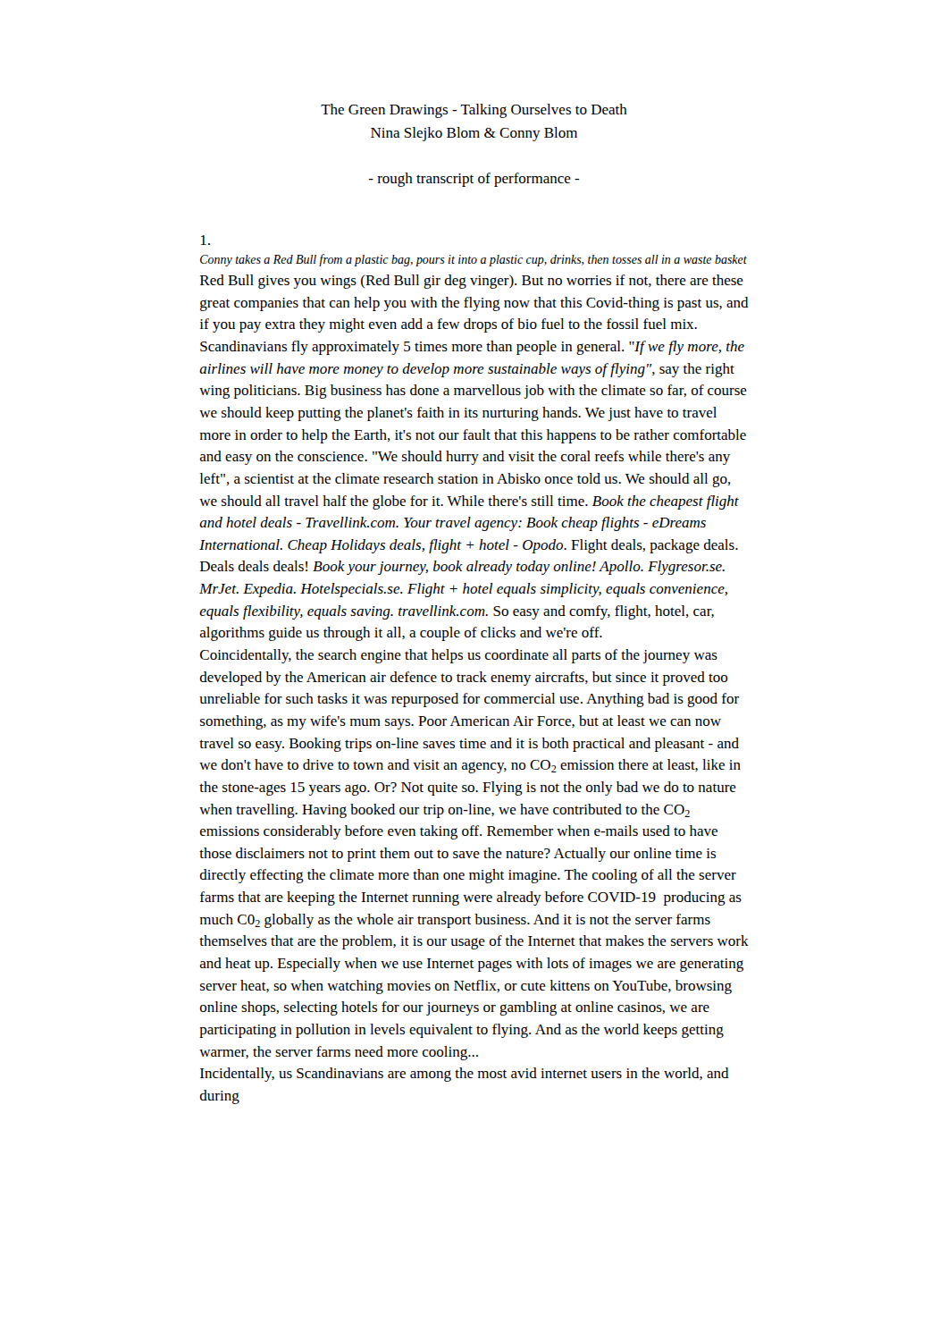The Green Drawings - Talking Ourselves to Death
Nina Slejko Blom & Conny Blom
- rough transcript of performance -
1.
Conny takes a Red Bull from a plastic bag, pours it into a plastic cup, drinks, then tosses all in a waste basket
Red Bull gives you wings (Red Bull gir deg vinger). But no worries if not, there are these great companies that can help you with the flying now that this Covid-thing is past us, and if you pay extra they might even add a few drops of bio fuel to the fossil fuel mix. Scandinavians fly approximately 5 times more than people in general. "If we fly more, the airlines will have more money to develop more sustainable ways of flying", say the right wing politicians. Big business has done a marvellous job with the climate so far, of course we should keep putting the planet's faith in its nurturing hands. We just have to travel more in order to help the Earth, it's not our fault that this happens to be rather comfortable and easy on the conscience. "We should hurry and visit the coral reefs while there's any left", a scientist at the climate research station in Abisko once told us. We should all go, we should all travel half the globe for it. While there's still time. Book the cheapest flight and hotel deals - Travellink.com. Your travel agency: Book cheap flights - eDreams International. Cheap Holidays deals, flight + hotel - Opodo. Flight deals, package deals. Deals deals deals! Book your journey, book already today online! Apollo. Flygresor.se. MrJet. Expedia. Hotelspecials.se. Flight + hotel equals simplicity, equals convenience, equals flexibility, equals saving. travellink.com. So easy and comfy, flight, hotel, car, algorithms guide us through it all, a couple of clicks and we're off.
Coincidentally, the search engine that helps us coordinate all parts of the journey was developed by the American air defence to track enemy aircrafts, but since it proved too unreliable for such tasks it was repurposed for commercial use. Anything bad is good for something, as my wife's mum says. Poor American Air Force, but at least we can now travel so easy. Booking trips on-line saves time and it is both practical and pleasant - and we don't have to drive to town and visit an agency, no CO2 emission there at least, like in the stone-ages 15 years ago. Or? Not quite so. Flying is not the only bad we do to nature when travelling. Having booked our trip on-line, we have contributed to the CO2 emissions considerably before even taking off. Remember when e-mails used to have those disclaimers not to print them out to save the nature? Actually our online time is directly effecting the climate more than one might imagine. The cooling of all the server farms that are keeping the Internet running were already before COVID-19 producing as much C02 globally as the whole air transport business. And it is not the server farms themselves that are the problem, it is our usage of the Internet that makes the servers work and heat up. Especially when we use Internet pages with lots of images we are generating server heat, so when watching movies on Netflix, or cute kittens on YouTube, browsing online shops, selecting hotels for our journeys or gambling at online casinos, we are participating in pollution in levels equivalent to flying. And as the world keeps getting warmer, the server farms need more cooling...
Incidentally, us Scandinavians are among the most avid internet users in the world, and during